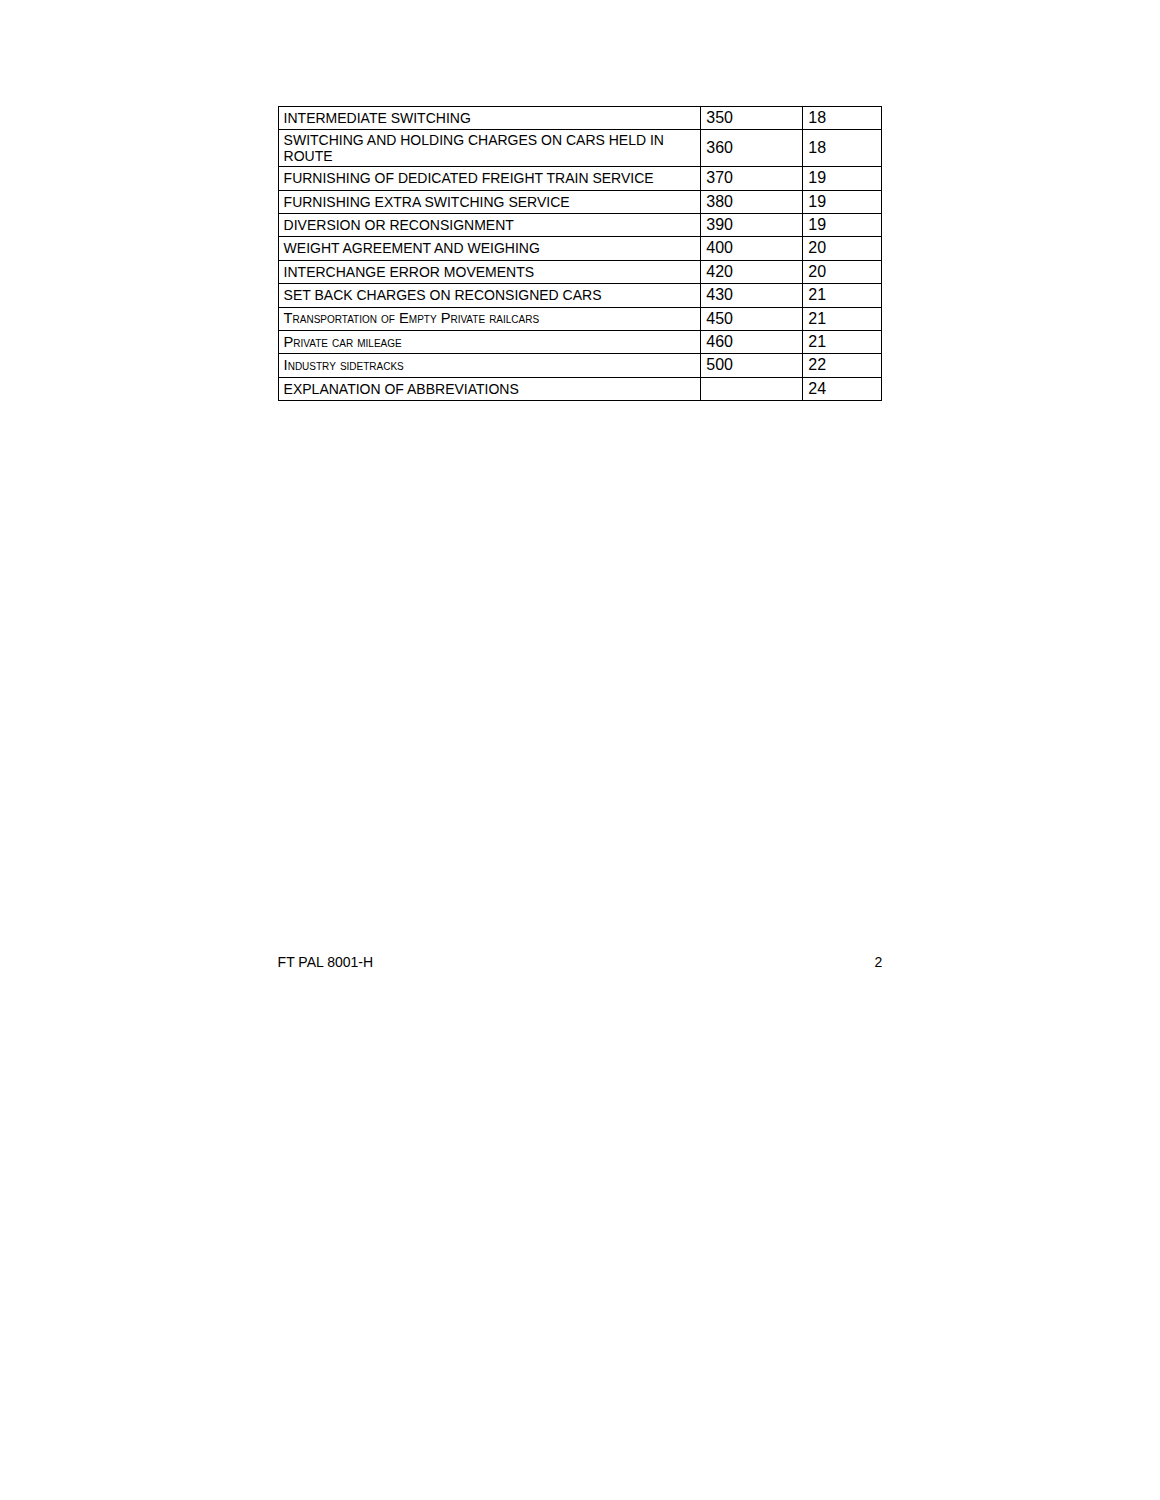| Intermediate switching | 350 | 18 |
| Switching and holding charges on cars held in route | 360 | 18 |
| Furnishing of dedicated freight train service | 370 | 19 |
| Furnishing extra switching service | 380 | 19 |
| Diversion or reconsignment | 390 | 19 |
| Weight agreement and weighing | 400 | 20 |
| Interchange error movements | 420 | 20 |
| Set back charges on reconsigned cars | 430 | 21 |
| Transportation of Empty Private railcars | 450 | 21 |
| Private car mileage | 460 | 21 |
| Industry sidetracks | 500 | 22 |
| Explanation of abbreviations | | 24 |
FT PAL 8001-H 2